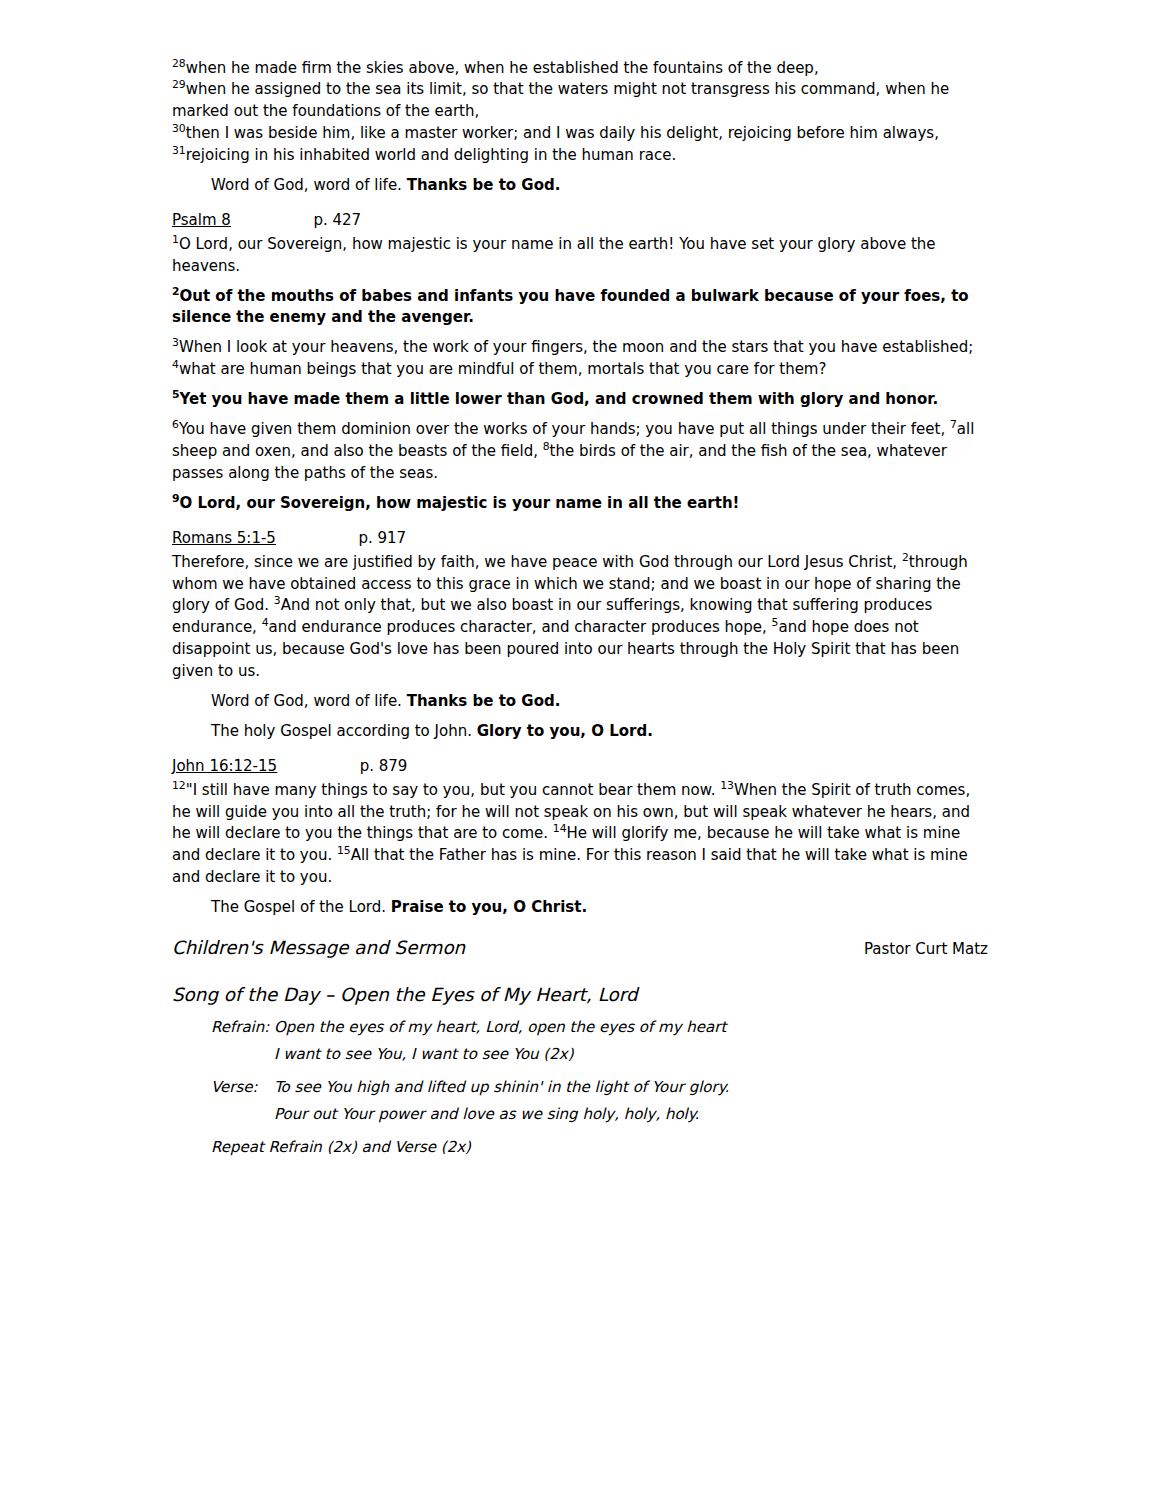28when he made firm the skies above, when he established the fountains of the deep,
29when he assigned to the sea its limit, so that the waters might not transgress his command, when he marked out the foundations of the earth,
30then I was beside him, like a master worker; and I was daily his delight, rejoicing before him always,
31rejoicing in his inhabited world and delighting in the human race.
Word of God, word of life. Thanks be to God.
Psalm 8 p. 427
1O Lord, our Sovereign, how majestic is your name in all the earth! You have set your glory above the heavens.
2Out of the mouths of babes and infants you have founded a bulwark because of your foes, to silence the enemy and the avenger.
3When I look at your heavens, the work of your fingers, the moon and the stars that you have established; 4what are human beings that you are mindful of them, mortals that you care for them?
5Yet you have made them a little lower than God, and crowned them with glory and honor.
6You have given them dominion over the works of your hands; you have put all things under their feet, 7all sheep and oxen, and also the beasts of the field, 8the birds of the air, and the fish of the sea, whatever passes along the paths of the seas.
9O Lord, our Sovereign, how majestic is your name in all the earth!
Romans 5:1-5 p. 917
Therefore, since we are justified by faith, we have peace with God through our Lord Jesus Christ, 2through whom we have obtained access to this grace in which we stand; and we boast in our hope of sharing the glory of God. 3And not only that, but we also boast in our sufferings, knowing that suffering produces endurance, 4and endurance produces character, and character produces hope, 5and hope does not disappoint us, because God's love has been poured into our hearts through the Holy Spirit that has been given to us.
Word of God, word of life. Thanks be to God.
The holy Gospel according to John. Glory to you, O Lord.
John 16:12-15 p. 879
12"I still have many things to say to you, but you cannot bear them now. 13When the Spirit of truth comes, he will guide you into all the truth; for he will not speak on his own, but will speak whatever he hears, and he will declare to you the things that are to come. 14He will glorify me, because he will take what is mine and declare it to you. 15All that the Father has is mine. For this reason I said that he will take what is mine and declare it to you.
The Gospel of the Lord. Praise to you, O Christ.
Children's Message and Sermon Pastor Curt Matz
Song of the Day – Open the Eyes of My Heart, Lord
Refrain: Open the eyes of my heart, Lord, open the eyes of my heart
I want to see You, I want to see You (2x)
Verse: To see You high and lifted up shinin' in the light of Your glory.
Pour out Your power and love as we sing holy, holy, holy.
Repeat Refrain (2x) and Verse (2x)